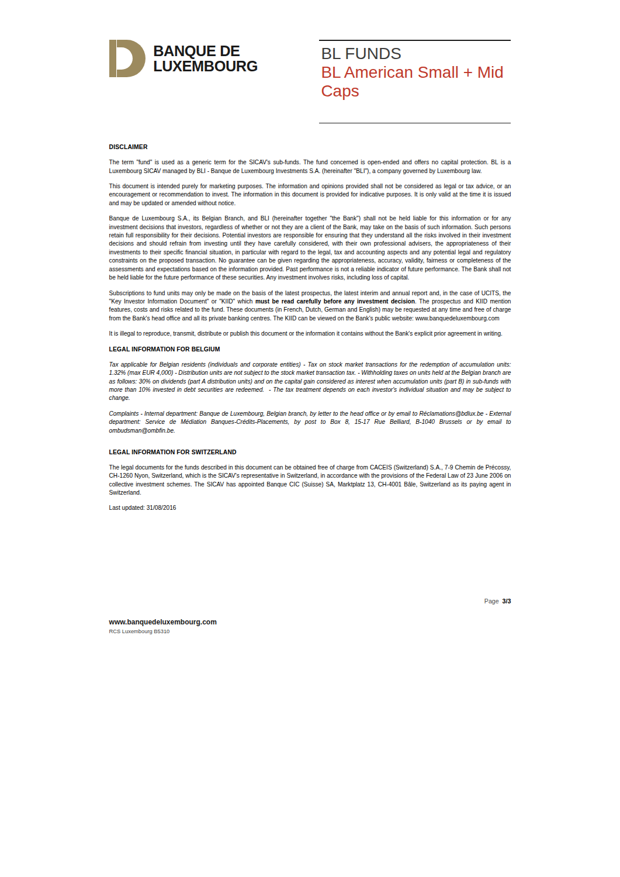BANQUE DE
LUXEMBOURG
BL FUNDS
BL American Small + Mid Caps
DISCLAIMER
The term "fund" is used as a generic term for the SICAV's sub-funds. The fund concerned is open-ended and offers no capital protection. BL is a Luxembourg SICAV managed by BLI - Banque de Luxembourg Investments S.A. (hereinafter "BLI"), a company governed by Luxembourg law.
This document is intended purely for marketing purposes. The information and opinions provided shall not be considered as legal or tax advice, or an encouragement or recommendation to invest. The information in this document is provided for indicative purposes. It is only valid at the time it is issued and may be updated or amended without notice.
Banque de Luxembourg S.A., its Belgian Branch, and BLI (hereinafter together "the Bank") shall not be held liable for this information or for any investment decisions that investors, regardless of whether or not they are a client of the Bank, may take on the basis of such information. Such persons retain full responsibility for their decisions. Potential investors are responsible for ensuring that they understand all the risks involved in their investment decisions and should refrain from investing until they have carefully considered, with their own professional advisers, the appropriateness of their investments to their specific financial situation, in particular with regard to the legal, tax and accounting aspects and any potential legal and regulatory constraints on the proposed transaction. No guarantee can be given regarding the appropriateness, accuracy, validity, fairness or completeness of the assessments and expectations based on the information provided. Past performance is not a reliable indicator of future performance. The Bank shall not be held liable for the future performance of these securities. Any investment involves risks, including loss of capital.
Subscriptions to fund units may only be made on the basis of the latest prospectus, the latest interim and annual report and, in the case of UCITS, the "Key Investor Information Document" or "KIID" which must be read carefully before any investment decision. The prospectus and KIID mention features, costs and risks related to the fund. These documents (in French, Dutch, German and English) may be requested at any time and free of charge from the Bank's head office and all its private banking centres. The KIID can be viewed on the Bank's public website: www.banquedeluxembourg.com
It is illegal to reproduce, transmit, distribute or publish this document or the information it contains without the Bank's explicit prior agreement in writing.
LEGAL INFORMATION FOR BELGIUM
Tax applicable for Belgian residents (individuals and corporate entities) - Tax on stock market transactions for the redemption of accumulation units: 1.32% (max EUR 4,000) - Distribution units are not subject to the stock market transaction tax. - Withholding taxes on units held at the Belgian branch are as follows: 30% on dividends (part A distribution units) and on the capital gain considered as interest when accumulation units (part B) in sub-funds with more than 10% invested in debt securities are redeemed. - The tax treatment depends on each investor's individual situation and may be subject to change.
Complaints - Internal department: Banque de Luxembourg, Belgian branch, by letter to the head office or by email to Réclamations@bdlux.be - External department: Service de Médiation Banques-Crédits-Placements, by post to Box 8, 15-17 Rue Belliard, B-1040 Brussels or by email to ombudsman@ombfin.be.
LEGAL INFORMATION FOR SWITZERLAND
The legal documents for the funds described in this document can be obtained free of charge from CACEIS (Switzerland) S.A., 7-9 Chemin de Précossy, CH-1260 Nyon, Switzerland, which is the SICAV's representative in Switzerland, in accordance with the provisions of the Federal Law of 23 June 2006 on collective investment schemes. The SICAV has appointed Banque CIC (Suisse) SA, Marktplatz 13, CH-4001 Bâle, Switzerland as its paying agent in Switzerland.
Last updated: 31/08/2016
Page 3/3
www.banquedeluxembourg.com
RCS Luxembourg B5310